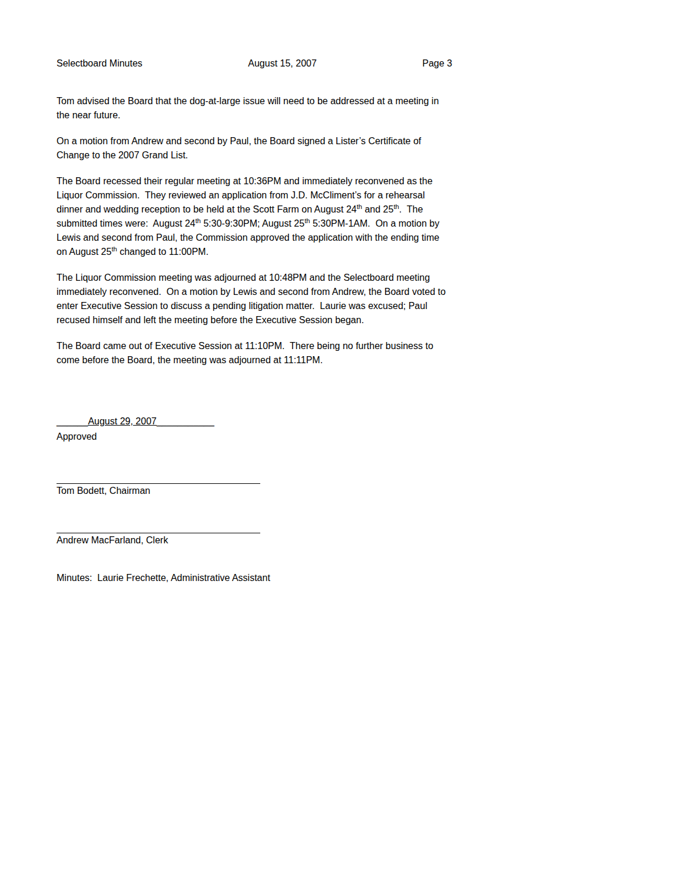Selectboard Minutes August 15, 2007 Page 3
Tom advised the Board that the dog-at-large issue will need to be addressed at a meeting in the near future.
On a motion from Andrew and second by Paul, the Board signed a Lister’s Certificate of Change to the 2007 Grand List.
The Board recessed their regular meeting at 10:36PM and immediately reconvened as the Liquor Commission. They reviewed an application from J.D. McCliment’s for a rehearsal dinner and wedding reception to be held at the Scott Farm on August 24th and 25th. The submitted times were: August 24th 5:30-9:30PM; August 25th 5:30PM-1AM. On a motion by Lewis and second from Paul, the Commission approved the application with the ending time on August 25th changed to 11:00PM.
The Liquor Commission meeting was adjourned at 10:48PM and the Selectboard meeting immediately reconvened. On a motion by Lewis and second from Andrew, the Board voted to enter Executive Session to discuss a pending litigation matter. Laurie was excused; Paul recused himself and left the meeting before the Executive Session began.
The Board came out of Executive Session at 11:10PM. There being no further business to come before the Board, the meeting was adjourned at 11:11PM.
______August 29, 2007___________
Approved
Tom Bodett, Chairman
Andrew MacFarland, Clerk
Minutes: Laurie Frechette, Administrative Assistant